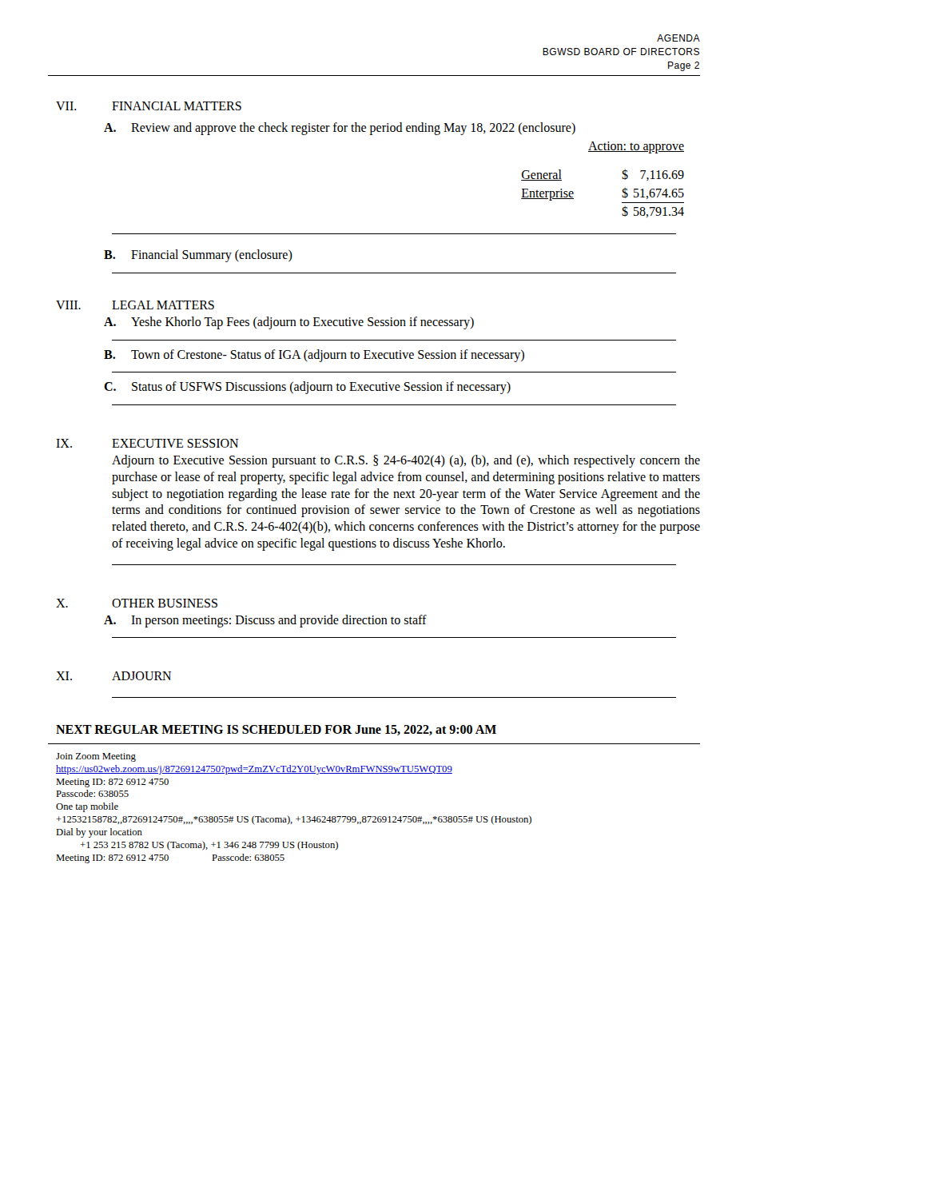AGENDA
BGWSD BOARD OF DIRECTORS
Page 2
VII.
FINANCIAL MATTERS
A.
Review and approve the check register for the period ending May 18, 2022 (enclosure)
Action: to approve
| General | $ | 7,116.69 |
| Enterprise | $ | 51,674.65 |
| | $ | 58,791.34 |
B.
Financial Summary (enclosure)
VIII.
LEGAL MATTERS
A.
Yeshe Khorlo Tap Fees (adjourn to Executive Session if necessary)
B.
Town of Crestone- Status of IGA (adjourn to Executive Session if necessary)
C.
Status of USFWS Discussions (adjourn to Executive Session if necessary)
IX.
EXECUTIVE SESSION
Adjourn to Executive Session pursuant to C.R.S. § 24-6-402(4) (a), (b), and (e), which respectively concern the purchase or lease of real property, specific legal advice from counsel, and determining positions relative to matters subject to negotiation regarding the lease rate for the next 20-year term of the Water Service Agreement and the terms and conditions for continued provision of sewer service to the Town of Crestone as well as negotiations related thereto, and C.R.S. 24-6-402(4)(b), which concerns conferences with the District’s attorney for the purpose of receiving legal advice on specific legal questions to discuss Yeshe Khorlo.
X.
OTHER BUSINESS
A.
In person meetings: Discuss and provide direction to staff
XI.
ADJOURN
NEXT REGULAR MEETING IS SCHEDULED FOR June 15, 2022, at 9:00 AM
Join Zoom Meeting
https://us02web.zoom.us/j/87269124750?pwd=ZmZVcTd2Y0UycW0vRmFWNS9wTU5WQT09
Meeting ID: 872 6912 4750
Passcode: 638055
One tap mobile
+12532158782,,87269124750#,,,,*638055# US (Tacoma), +13462487799,,87269124750#,,,,*638055# US (Houston)
Dial by your location
+1 253 215 8782 US (Tacoma), +1 346 248 7799 US (Houston)
Meeting ID: 872 6912 4750 Passcode: 638055